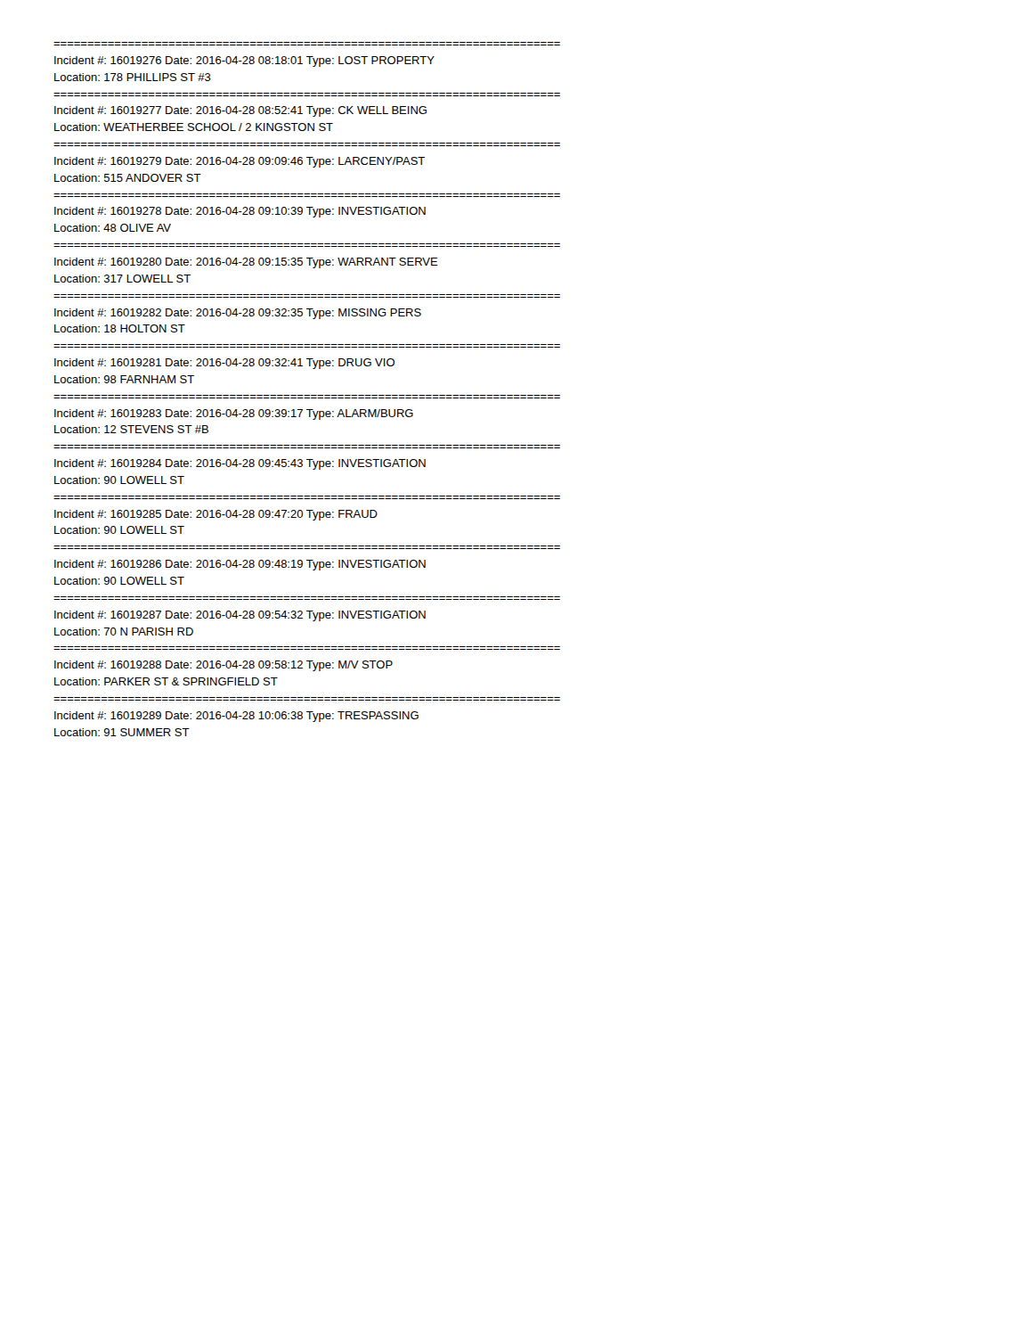===========================================================================
Incident #: 16019276 Date: 2016-04-28 08:18:01 Type: LOST PROPERTY
Location: 178 PHILLIPS ST #3
===========================================================================
Incident #: 16019277 Date: 2016-04-28 08:52:41 Type: CK WELL BEING
Location: WEATHERBEE SCHOOL / 2 KINGSTON ST
===========================================================================
Incident #: 16019279 Date: 2016-04-28 09:09:46 Type: LARCENY/PAST
Location: 515 ANDOVER ST
===========================================================================
Incident #: 16019278 Date: 2016-04-28 09:10:39 Type: INVESTIGATION
Location: 48 OLIVE AV
===========================================================================
Incident #: 16019280 Date: 2016-04-28 09:15:35 Type: WARRANT SERVE
Location: 317 LOWELL ST
===========================================================================
Incident #: 16019282 Date: 2016-04-28 09:32:35 Type: MISSING PERS
Location: 18 HOLTON ST
===========================================================================
Incident #: 16019281 Date: 2016-04-28 09:32:41 Type: DRUG VIO
Location: 98 FARNHAM ST
===========================================================================
Incident #: 16019283 Date: 2016-04-28 09:39:17 Type: ALARM/BURG
Location: 12 STEVENS ST #B
===========================================================================
Incident #: 16019284 Date: 2016-04-28 09:45:43 Type: INVESTIGATION
Location: 90 LOWELL ST
===========================================================================
Incident #: 16019285 Date: 2016-04-28 09:47:20 Type: FRAUD
Location: 90 LOWELL ST
===========================================================================
Incident #: 16019286 Date: 2016-04-28 09:48:19 Type: INVESTIGATION
Location: 90 LOWELL ST
===========================================================================
Incident #: 16019287 Date: 2016-04-28 09:54:32 Type: INVESTIGATION
Location: 70 N PARISH RD
===========================================================================
Incident #: 16019288 Date: 2016-04-28 09:58:12 Type: M/V STOP
Location: PARKER ST & SPRINGFIELD ST
===========================================================================
Incident #: 16019289 Date: 2016-04-28 10:06:38 Type: TRESPASSING
Location: 91 SUMMER ST